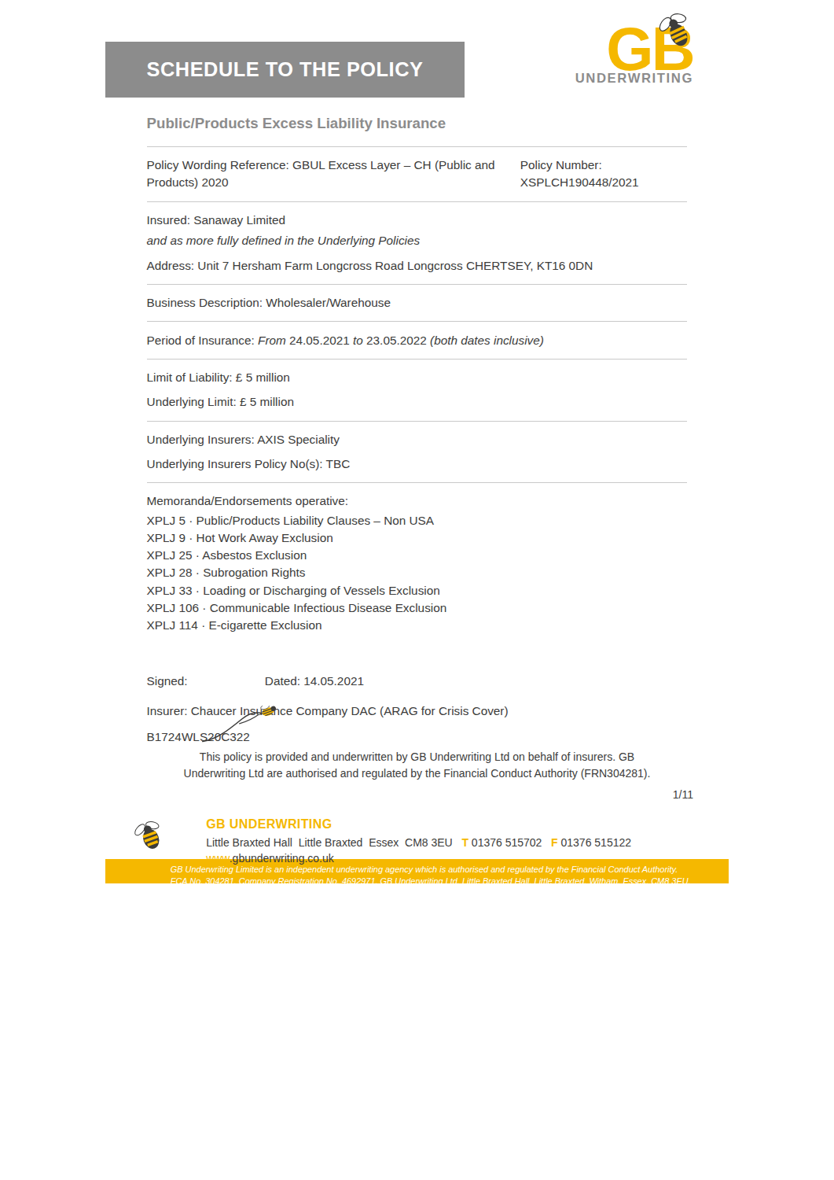GB UNDERWRITING
Schedule to the Policy
Public/Products Excess Liability Insurance
Policy Wording Reference: GBUL Excess Layer – CH (Public and Products) 2020
Policy Number: XSPLCH190448/2021
Insured: Sanaway Limited
and as more fully defined in the Underlying Policies
Address: Unit 7 Hersham Farm Longcross Road Longcross CHERTSEY, KT16 0DN
Business Description: Wholesaler/Warehouse
Period of Insurance: From 24.05.2021 to 23.05.2022 (both dates inclusive)
Limit of Liability: £ 5 million
Underlying Limit: £ 5 million
Underlying Insurers: AXIS Speciality
Underlying Insurers Policy No(s): TBC
Memoranda/Endorsements operative:
XPLJ 5 · Public/Products Liability Clauses – Non USA
XPLJ 9 · Hot Work Away Exclusion
XPLJ 25 · Asbestos Exclusion
XPLJ 28 · Subrogation Rights
XPLJ 33 · Loading or Discharging of Vessels Exclusion
XPLJ 106 · Communicable Infectious Disease Exclusion
XPLJ 114 · E-cigarette Exclusion
Signed: Dated: 14.05.2021
Insurer: Chaucer Insurance Company DAC (ARAG for Crisis Cover)
B1724WLS20C322
This policy is provided and underwritten by GB Underwriting Ltd on behalf of insurers. GB Underwriting Ltd are authorised and regulated by the Financial Conduct Authority (FRN304281).
1/11
GB UNDERWRITING
Little Braxted Hall Little Braxted Essex CM8 3EU T 01376 515702 F 01376 515122 www.gbunderwriting.co.uk
GB Underwriting Limited is an independent underwriting agency which is authorised and regulated by the Financial Conduct Authority.
FCA No. 304281. Company Registration No. 4692971. GB Underwriting Ltd, Little Braxted Hall, Little Braxted, Witham, Essex, CM8 3EU.